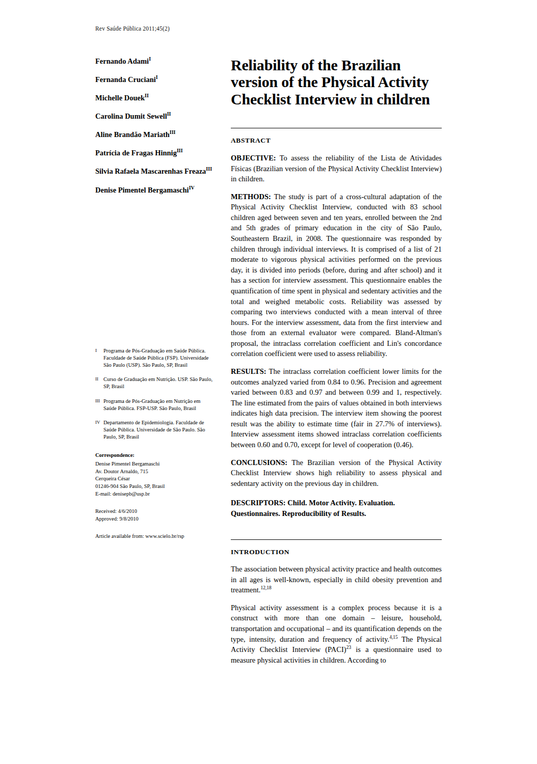Rev Saúde Pública 2011;45(2)
Fernando AdamiI
Fernanda CrucianiI
Michelle DouekII
Carolina Dumit SewellII
Aline Brandão MariathIII
Patrícia de Fragas HinnigIII
Silvia Rafaela Mascarenhas FreazaIII
Denise Pimentel BergamaschiIV
IPrograma de Pós-Graduação em Saúde Pública. Faculdade de Saúde Pública (FSP). Universidade São Paulo (USP). São Paulo, SP, Brasil
IICurso de Graduação em Nutrição. USP. São Paulo, SP, Brasil
IIIPrograma de Pós-Graduação em Nutrição em Saúde Pública. FSP-USP. São Paulo, Brasil
IVDepartamento de Epidemiologia. Faculdade de Saúde Pública. Universidade de São Paulo. São Paulo, SP, Brasil
Correspondence:
Denise Pimentel Bergamaschi
Av. Doutor Arnaldo, 715
Cerqueira César
01246-904 São Paulo, SP, Brasil
E-mail: denisepb@usp.br
Received: 4/6/2010
Approved: 9/8/2010
Article available from: www.scielo.br/rsp
Reliability of the Brazilian version of the Physical Activity Checklist Interview in children
ABSTRACT
OBJECTIVE: To assess the reliability of the Lista de Atividades Físicas (Brazilian version of the Physical Activity Checklist Interview) in children.
METHODS: The study is part of a cross-cultural adaptation of the Physical Activity Checklist Interview, conducted with 83 school children aged between seven and ten years, enrolled between the 2nd and 5th grades of primary education in the city of São Paulo, Southeastern Brazil, in 2008. The questionnaire was responded by children through individual interviews. It is comprised of a list of 21 moderate to vigorous physical activities performed on the previous day, it is divided into periods (before, during and after school) and it has a section for interview assessment. This questionnaire enables the quantification of time spent in physical and sedentary activities and the total and weighed metabolic costs. Reliability was assessed by comparing two interviews conducted with a mean interval of three hours. For the interview assessment, data from the first interview and those from an external evaluator were compared. Bland-Altman's proposal, the intraclass correlation coefficient and Lin's concordance correlation coefficient were used to assess reliability.
RESULTS: The intraclass correlation coefficient lower limits for the outcomes analyzed varied from 0.84 to 0.96. Precision and agreement varied between 0.83 and 0.97 and between 0.99 and 1, respectively. The line estimated from the pairs of values obtained in both interviews indicates high data precision. The interview item showing the poorest result was the ability to estimate time (fair in 27.7% of interviews). Interview assessment items showed intraclass correlation coefficients between 0.60 and 0.70, except for level of cooperation (0.46).
CONCLUSIONS: The Brazilian version of the Physical Activity Checklist Interview shows high reliability to assess physical and sedentary activity on the previous day in children.
DESCRIPTORS: Child. Motor Activity. Evaluation. Questionnaires. Reproducibility of Results.
INTRODUCTION
The association between physical activity practice and health outcomes in all ages is well-known, especially in child obesity prevention and treatment.12,18
Physical activity assessment is a complex process because it is a construct with more than one domain – leisure, household, transportation and occupational – and its quantification depends on the type, intensity, duration and frequency of activity.4,15 The Physical Activity Checklist Interview (PACI)23 is a questionnaire used to measure physical activities in children. According to